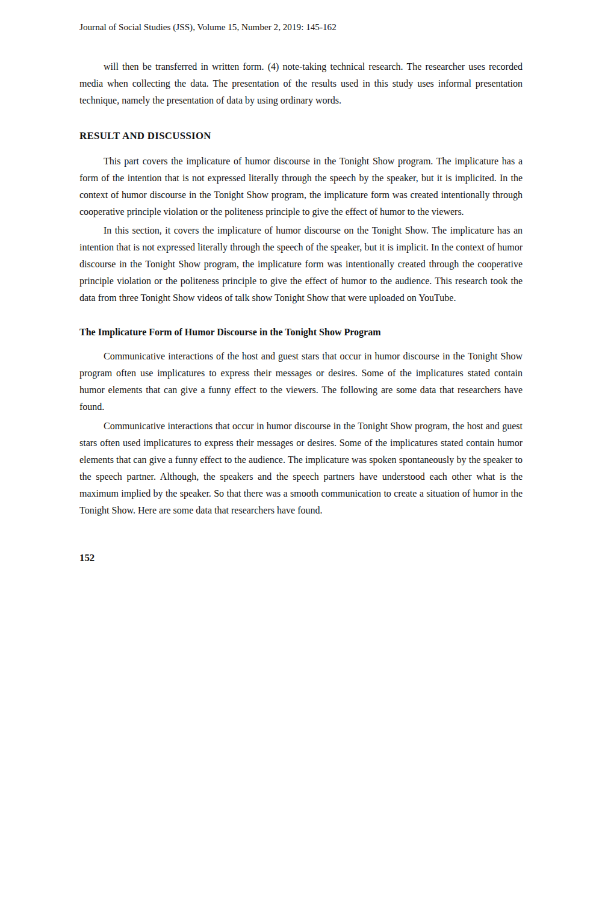Journal of Social Studies (JSS), Volume 15, Number 2, 2019: 145-162
will then be transferred in written form. (4) note-taking technical research. The researcher uses recorded media when collecting the data. The presentation of the results used in this study uses informal presentation technique, namely the presentation of data by using ordinary words.
RESULT AND DISCUSSION
This part covers the implicature of humor discourse in the Tonight Show program. The implicature has a form of the intention that is not expressed literally through the speech by the speaker, but it is implicited. In the context of humor discourse in the Tonight Show program, the implicature form was created intentionally through cooperative principle violation or the politeness principle to give the effect of humor to the viewers.
In this section, it covers the implicature of humor discourse on the Tonight Show. The implicature has an intention that is not expressed literally through the speech of the speaker, but it is implicit. In the context of humor discourse in the Tonight Show program, the implicature form was intentionally created through the cooperative principle violation or the politeness principle to give the effect of humor to the audience. This research took the data from three Tonight Show videos of talk show Tonight Show that were uploaded on YouTube.
The Implicature Form of Humor Discourse in the Tonight Show Program
Communicative interactions of the host and guest stars that occur in humor discourse in the Tonight Show program often use implicatures to express their messages or desires. Some of the implicatures stated contain humor elements that can give a funny effect to the viewers. The following are some data that researchers have found.
Communicative interactions that occur in humor discourse in the Tonight Show program, the host and guest stars often used implicatures to express their messages or desires. Some of the implicatures stated contain humor elements that can give a funny effect to the audience. The implicature was spoken spontaneously by the speaker to the speech partner. Although, the speakers and the speech partners have understood each other what is the maximum implied by the speaker. So that there was a smooth communication to create a situation of humor in the Tonight Show. Here are some data that researchers have found.
152